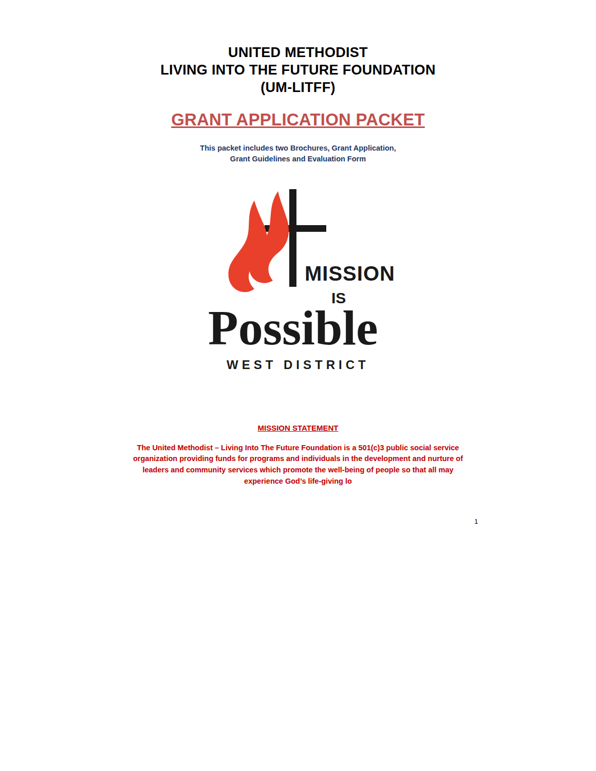UNITED METHODIST
LIVING INTO THE FUTURE FOUNDATION
(UM-LITFF)
GRANT APPLICATION PACKET
This packet includes two Brochures, Grant Application,
Grant Guidelines and Evaluation Form
MISSION IS Possible WEST DISTRICT
MISSION STATEMENT
The United Methodist – Living Into The Future Foundation is a 501(c)3 public social service organization providing funds for programs and individuals in the development and nurture of leaders and community services which promote the well-being of people so that all may experience God’s life-giving lo
1